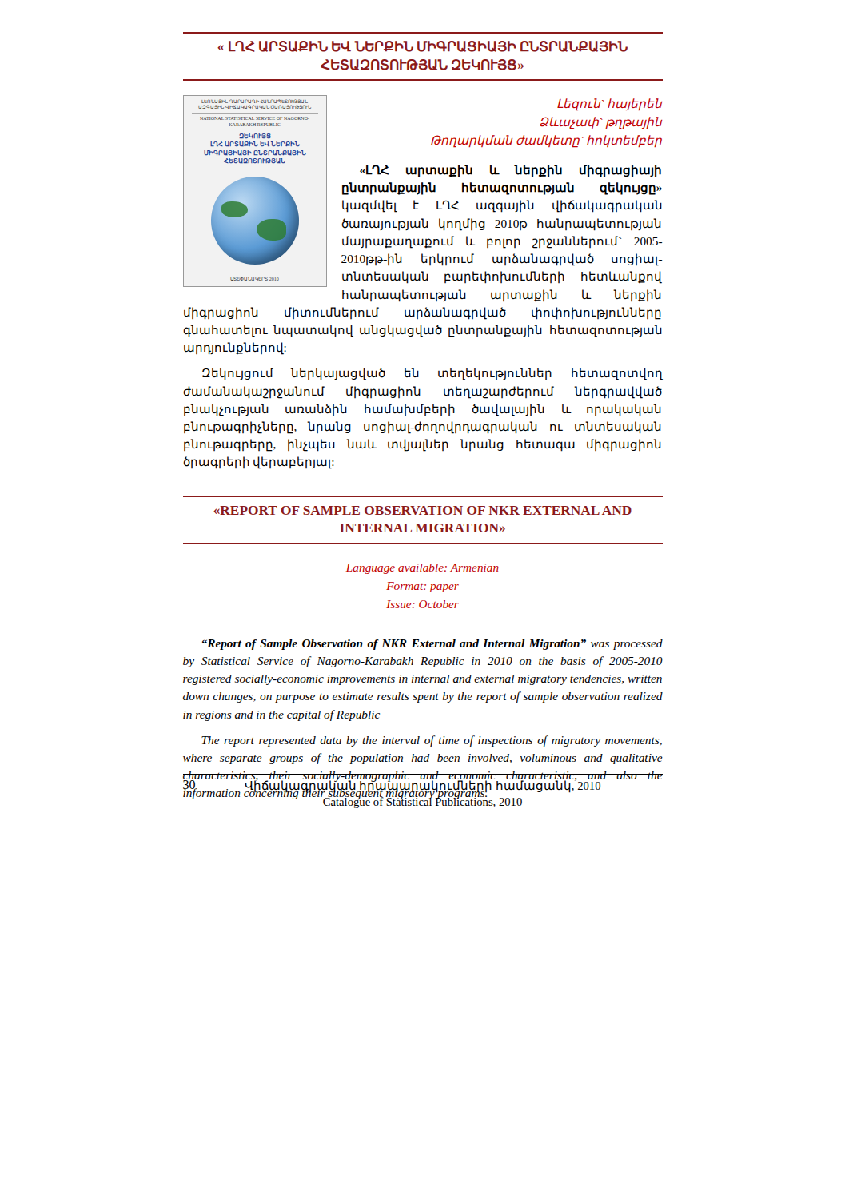« ԼՂՀ ԱՐՏԱՔԻՆ ԵՎ ՆԵՐՔԻՆ ՄԻԳՐԱՑԻԱՅԻ ԸՆՏՐԱՆՔԱՅԻՆ
ՀԵՏԱԶՈՏՈՒԹՅԱՆ ԶԵԿՈՒՅՑ»
ԼԵՌՆԱՅԻՆ ՂԱՐԱԲԱՂԻ ՀԱՆՐԱՊԵՏՈՒԹՅԱՆ ԱԶԳԱՅԻՆ ՎԻՃԱԿԱԳՐԱԿԱՆ ԾԱՌԱՅՈՒԹՅՈՒՆ
NATIONAL STATISTICAL SERVICE OF NAGORNO-KARABAKH REPUBLIC
ԶԵԿՈՒՅՑ
ԼՂՀ ԱՐՏԱՔԻՆ ԵՎ ՆԵՐՔԻՆ
ՄԻԳՐԱՑԻԱՅԻ ԸՆՏՐԱՆՔԱՅԻՆ
ՀԵՏԱԶՈՏՈՒԹՅԱՆ
ՍՏԵՓԱՆԱԿԵՐՏ 2010
Լեզուն` հայերեն
Ձևաչափ` թղթային
Թողարկման ժամկետը` հոկտեմբեր
«ԼՂՀ արտաքին և ներքին միգրացիայի ընտրանքային հետազոտության զեկույցը» կազմվել է ԼՂՀ ազգային վիճակագրական ծառայության կողմից 2010թ հանրապետության մայրաքաղաքում և բոլոր շրջաններում` 2005-2010թթ-ին երկրում արձանագրված սոցիալ-տնտեսական բարեփոխումների հետևանքով հանրապետության արտաքին և ներքին միգրացիոն միտումներում արձանագրված փոփոխությունները գնահատելու նպատակով անցկացված ընտրանքային հետազոտության արդյունքներով:
Զեկույցում ներկայացված են տեղեկություններ հետազոտվող ժամանակաշրջանում միգրացիոն տեղաշարժերում ներգրավված բնակչության առանձին համախմբերի ծավալային և որակական բնութագրիչները, նրանց սոցիալ-ժողովրդագրական ու տնտեսական բնութագրերը, ինչպես նաև տվյալներ նրանց հետագա միգրացիոն ծրագրերի վերաբերյալ:
«REPORT OF SAMPLE OBSERVATION OF NKR EXTERNAL AND
INTERNAL MIGRATION»
Language available: Armenian
Format: paper
Issue: October
“Report of Sample Observation of NKR External and Internal Migration” was processed by Statistical Service of Nagorno-Karabakh Republic in 2010 on the basis of 2005-2010 registered socially-economic improvements in internal and external migratory tendencies, written down changes, on purpose to estimate results spent by the report of sample observation realized in regions and in the capital of Republic
The report represented data by the interval of time of inspections of migratory movements, where separate groups of the population had been involved, voluminous and qualitative characteristics, their socially-demographic and economic characteristic, and also the information concerning their subsequent migratory programs.
30
Վիճակագրական հրապարակումների համացանկ, 2010
Catalogue of Statistical Publications, 2010